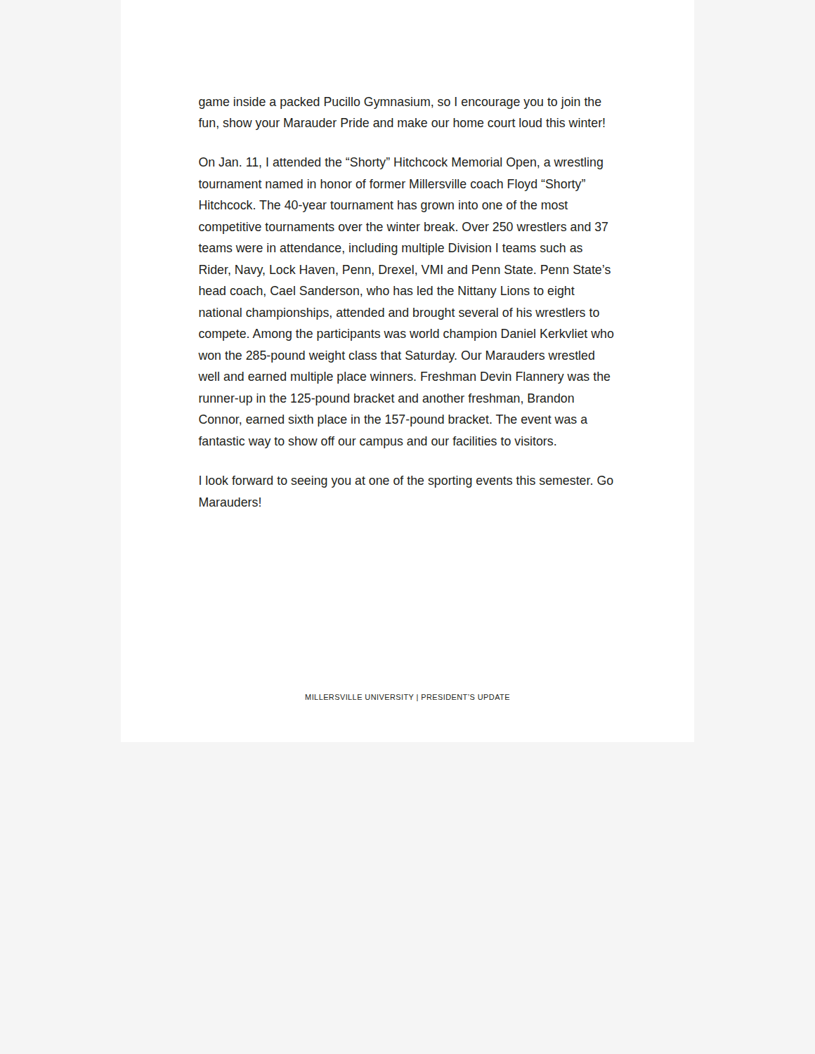game inside a packed Pucillo Gymnasium, so I encourage you to join the fun, show your Marauder Pride and make our home court loud this winter!
On Jan. 11, I attended the “Shorty” Hitchcock Memorial Open, a wrestling tournament named in honor of former Millersville coach Floyd “Shorty” Hitchcock. The 40-year tournament has grown into one of the most competitive tournaments over the winter break. Over 250 wrestlers and 37 teams were in attendance, including multiple Division I teams such as Rider, Navy, Lock Haven, Penn, Drexel, VMI and Penn State. Penn State’s head coach, Cael Sanderson, who has led the Nittany Lions to eight national championships, attended and brought several of his wrestlers to compete. Among the participants was world champion Daniel Kerkvliet who won the 285-pound weight class that Saturday. Our Marauders wrestled well and earned multiple place winners. Freshman Devin Flannery was the runner-up in the 125-pound bracket and another freshman, Brandon Connor, earned sixth place in the 157-pound bracket. The event was a fantastic way to show off our campus and our facilities to visitors.
I look forward to seeing you at one of the sporting events this semester. Go Marauders!
MILLERSVILLE UNIVERSITY | PRESIDENT’S UPDATE